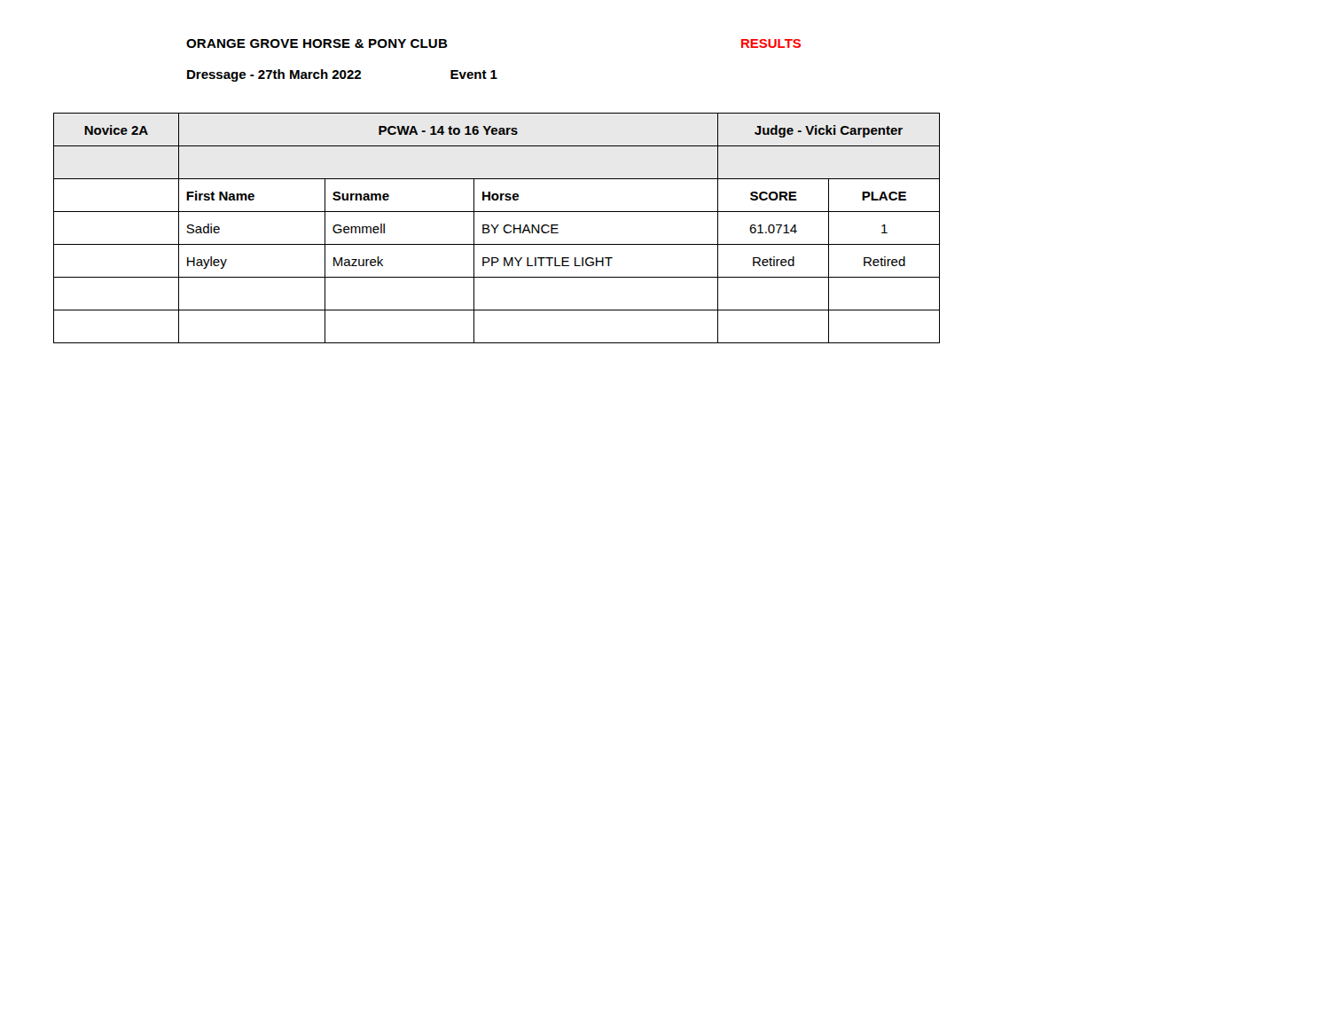ORANGE GROVE HORSE & PONY CLUB RESULTS
Dressage - 27th March 2022 Event 1
| Novice 2A | PCWA - 14 to 16 Years | Judge - Vicki Carpenter |
| | First Name | Surname | Horse | SCORE | PLACE |
| | Sadie | Gemmell | BY CHANCE | 61.0714 | 1 |
| | Hayley | Mazurek | PP MY LITTLE LIGHT | Retired | Retired |